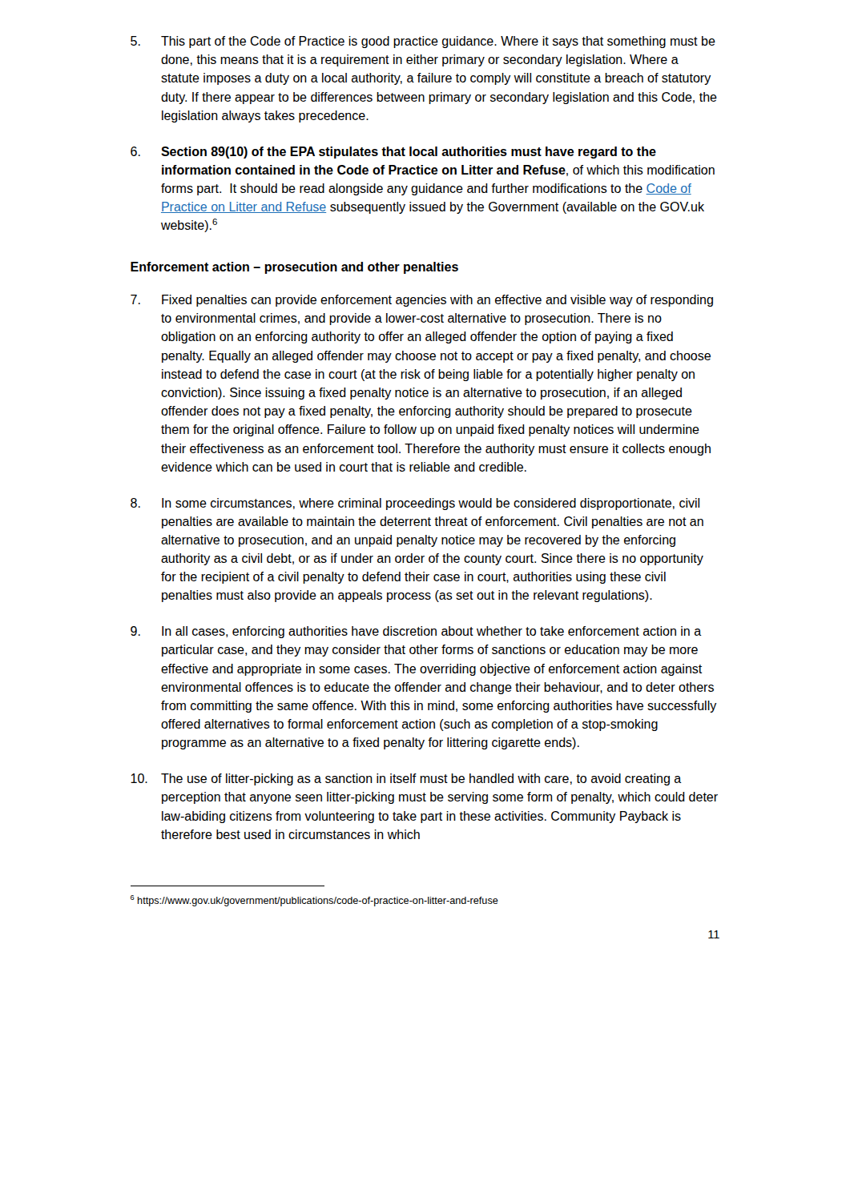5. This part of the Code of Practice is good practice guidance. Where it says that something must be done, this means that it is a requirement in either primary or secondary legislation. Where a statute imposes a duty on a local authority, a failure to comply will constitute a breach of statutory duty. If there appear to be differences between primary or secondary legislation and this Code, the legislation always takes precedence.
6. Section 89(10) of the EPA stipulates that local authorities must have regard to the information contained in the Code of Practice on Litter and Refuse, of which this modification forms part. It should be read alongside any guidance and further modifications to the Code of Practice on Litter and Refuse subsequently issued by the Government (available on the GOV.uk website).6
Enforcement action – prosecution and other penalties
7. Fixed penalties can provide enforcement agencies with an effective and visible way of responding to environmental crimes, and provide a lower-cost alternative to prosecution. There is no obligation on an enforcing authority to offer an alleged offender the option of paying a fixed penalty. Equally an alleged offender may choose not to accept or pay a fixed penalty, and choose instead to defend the case in court (at the risk of being liable for a potentially higher penalty on conviction). Since issuing a fixed penalty notice is an alternative to prosecution, if an alleged offender does not pay a fixed penalty, the enforcing authority should be prepared to prosecute them for the original offence. Failure to follow up on unpaid fixed penalty notices will undermine their effectiveness as an enforcement tool. Therefore the authority must ensure it collects enough evidence which can be used in court that is reliable and credible.
8. In some circumstances, where criminal proceedings would be considered disproportionate, civil penalties are available to maintain the deterrent threat of enforcement. Civil penalties are not an alternative to prosecution, and an unpaid penalty notice may be recovered by the enforcing authority as a civil debt, or as if under an order of the county court. Since there is no opportunity for the recipient of a civil penalty to defend their case in court, authorities using these civil penalties must also provide an appeals process (as set out in the relevant regulations).
9. In all cases, enforcing authorities have discretion about whether to take enforcement action in a particular case, and they may consider that other forms of sanctions or education may be more effective and appropriate in some cases. The overriding objective of enforcement action against environmental offences is to educate the offender and change their behaviour, and to deter others from committing the same offence. With this in mind, some enforcing authorities have successfully offered alternatives to formal enforcement action (such as completion of a stop-smoking programme as an alternative to a fixed penalty for littering cigarette ends).
10. The use of litter-picking as a sanction in itself must be handled with care, to avoid creating a perception that anyone seen litter-picking must be serving some form of penalty, which could deter law-abiding citizens from volunteering to take part in these activities. Community Payback is therefore best used in circumstances in which
6 https://www.gov.uk/government/publications/code-of-practice-on-litter-and-refuse
11